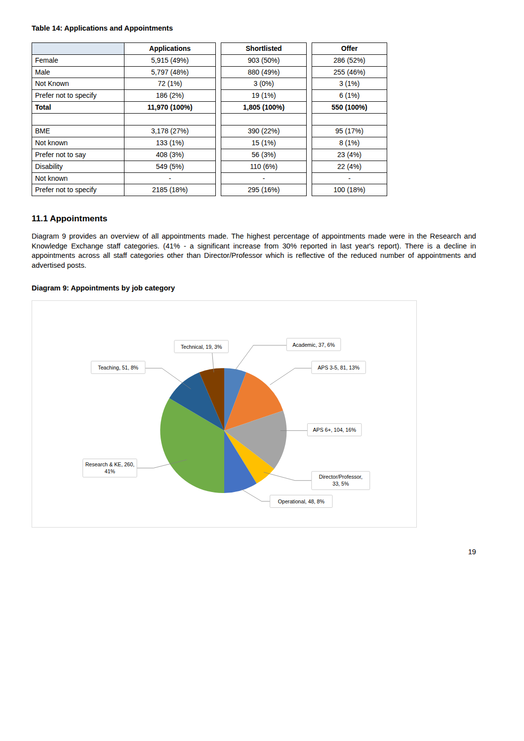Table 14: Applications and Appointments
| | Applications | | Shortlisted | | Offer |
| --- | --- | --- | --- | --- | --- |
| Female | 5,915 (49%) | | 903 (50%) | | 286 (52%) |
| Male | 5,797 (48%) | | 880 (49%) | | 255 (46%) |
| Not Known | 72 (1%) | | 3 (0%) | | 3 (1%) |
| Prefer not to specify | 186 (2%) | | 19 (1%) | | 6 (1%) |
| Total | 11,970 (100%) | | 1,805 (100%) | | 550 (100%) |
| BME | 3,178 (27%) | | 390 (22%) | | 95 (17%) |
| Not known | 133 (1%) | | 15 (1%) | | 8 (1%) |
| Prefer not to say | 408 (3%) | | 56 (3%) | | 23 (4%) |
| Disability | 549 (5%) | | 110 (6%) | | 22 (4%) |
| Not known | - | | - | | - |
| Prefer not to specify | 2185 (18%) | | 295 (16%) | | 100 (18%) |
11.1 Appointments
Diagram 9 provides an overview of all appointments made. The highest percentage of appointments made were in the Research and Knowledge Exchange staff categories. (41% - a significant increase from 30% reported in last year's report). There is a decline in appointments across all staff categories other than Director/Professor which is reflective of the reduced number of appointments and advertised posts.
Diagram 9: Appointments by job category
Academic, 37, 6% APS 3-5, 81, 13% APS 6+, 104, 16% Director/Professor, 33, 5% Operational, 48, 8% Research & KE, 260, 41% Teaching, 51, 8% Technical, 19, 3%
19